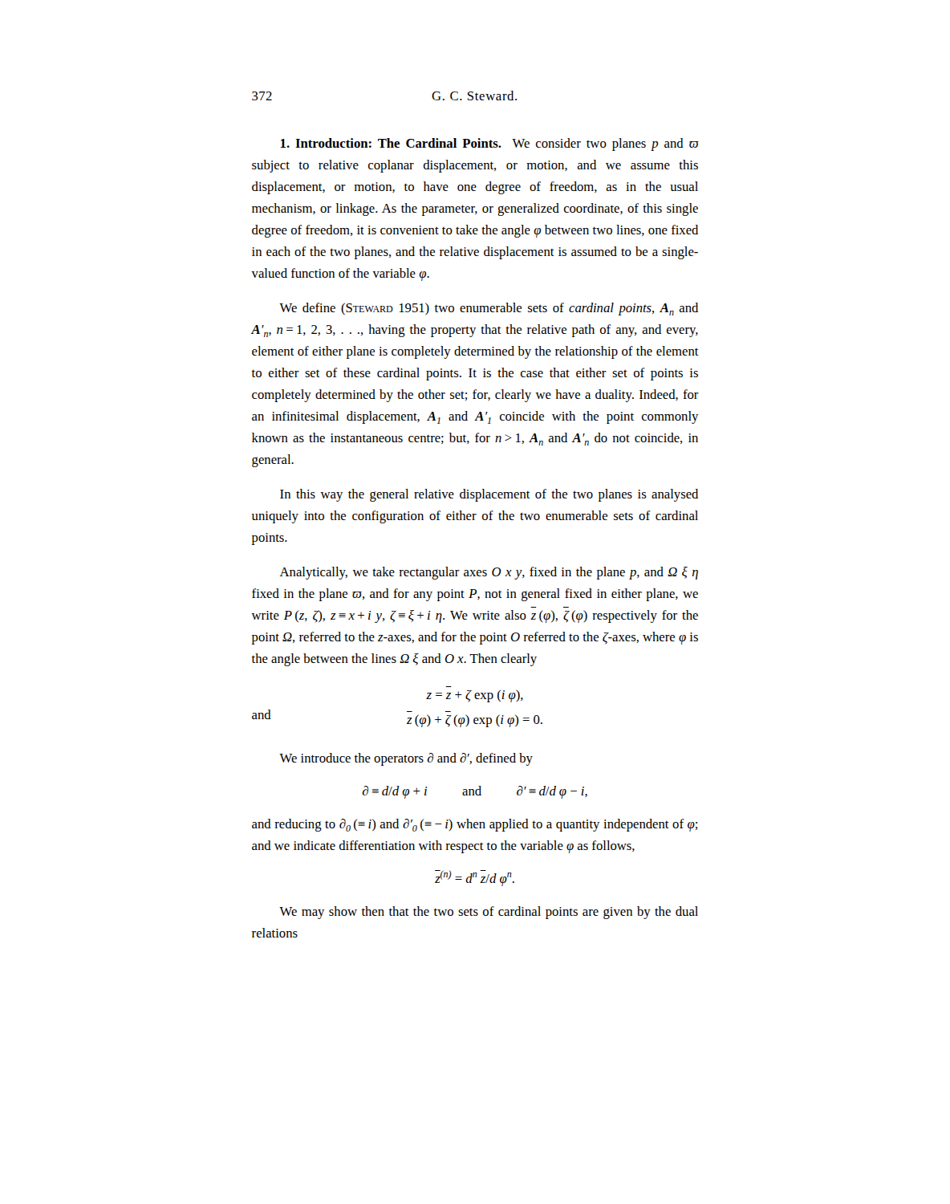372
G. C. Steward.
1. Introduction: The Cardinal Points. We consider two planes p and ϖ subject to relative coplanar displacement, or motion, and we assume this displacement, or motion, to have one degree of freedom, as in the usual mechanism, or linkage. As the parameter, or generalized coordinate, of this single degree of freedom, it is convenient to take the angle φ between two lines, one fixed in each of the two planes, and the relative displacement is assumed to be a single-valued function of the variable φ.
We define (Steward 1951) two enumerable sets of cardinal points, An and A′n, n = 1, 2, 3, . . ., having the property that the relative path of any, and every, element of either plane is completely determined by the relationship of the element to either set of these cardinal points. It is the case that either set of points is completely determined by the other set; for, clearly we have a duality. Indeed, for an infinitesimal displacement, A1 and A′1 coincide with the point commonly known as the instantaneous centre; but, for n > 1, An and A′n do not coincide, in general.
In this way the general relative displacement of the two planes is analysed uniquely into the configuration of either of the two enumerable sets of cardinal points.
Analytically, we take rectangular axes O x y, fixed in the plane p, and Ω ξ η fixed in the plane ϖ, and for any point P, not in general fixed in either plane, we write P (z, ζ), z ≡ x + i y, ζ ≡ ξ + i η. We write also z (φ), ζ (φ) respectively for the point Ω, referred to the z-axes, and for the point O referred to the ζ-axes, where φ is the angle between the lines Ω ξ and O x. Then clearly
z = z + ζ exp (i φ),
and
z (φ) + ζ (φ) exp (i φ) = 0.
We introduce the operators ∂ and ∂′, defined by
∂ ≡ d/d φ + i and ∂′ ≡ d/d φ − i,
and reducing to ∂0 (≡ i) and ∂′0 (≡ − i) when applied to a quantity independent of φ; and we indicate differentiation with respect to the variable φ as follows,
z(n) = dn z/d φn.
We may show then that the two sets of cardinal points are given by the dual relations